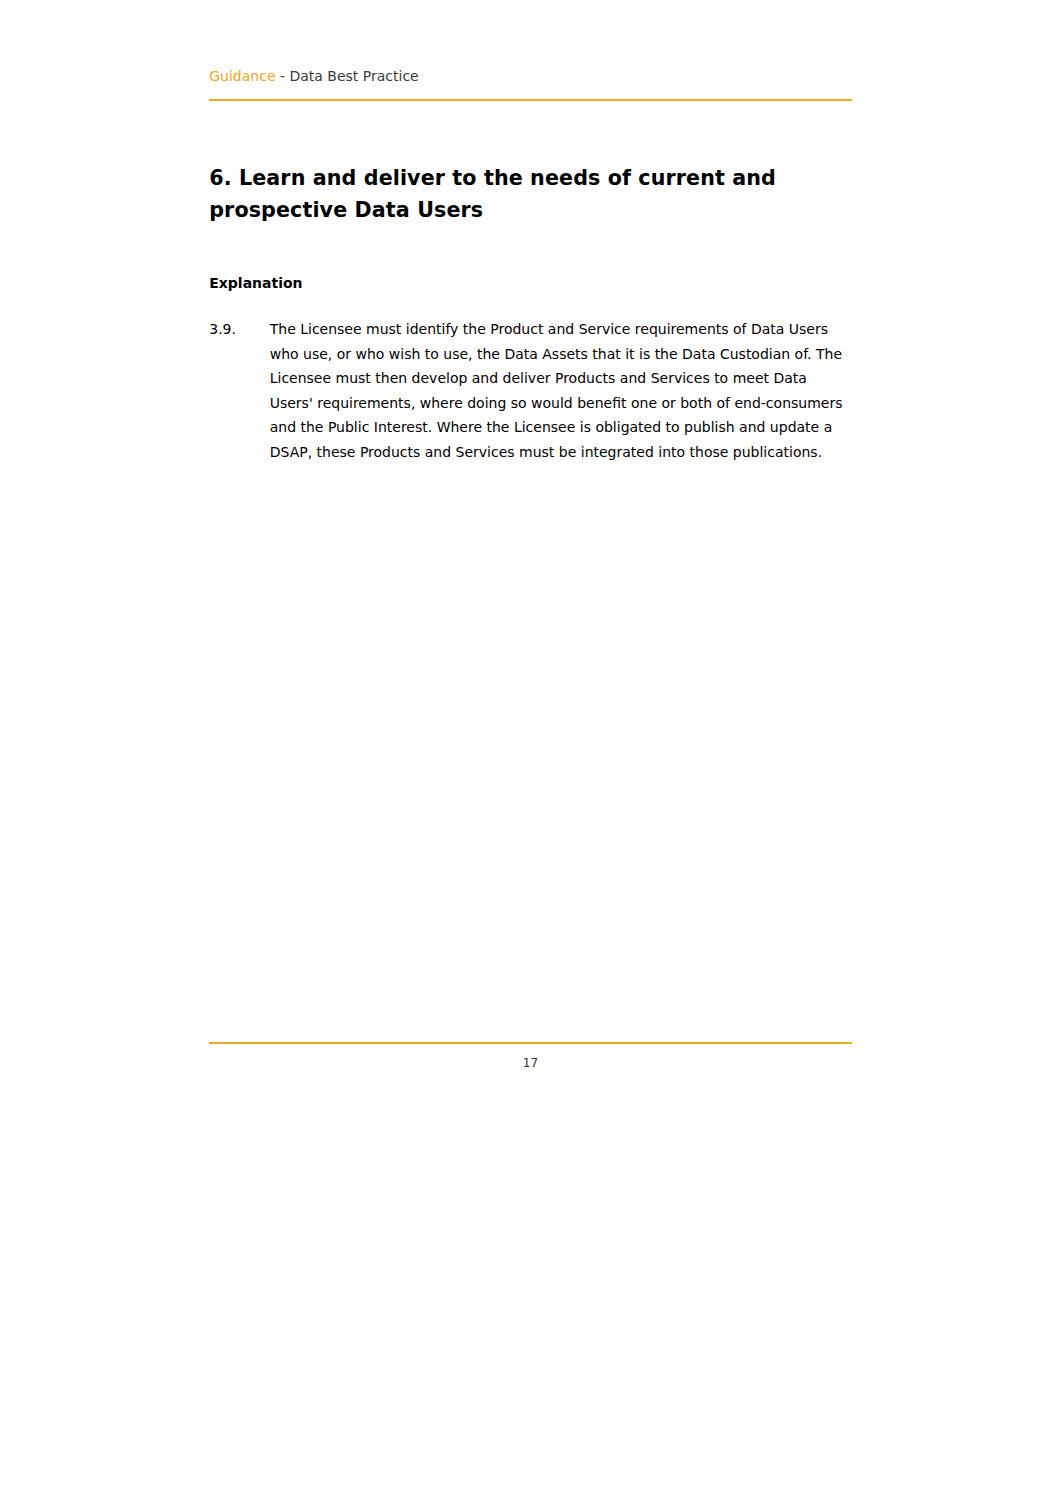Guidance - Data Best Practice
6. Learn and deliver to the needs of current and prospective Data Users
Explanation
3.9.
The Licensee must identify the Product and Service requirements of Data Users who use, or who wish to use, the Data Assets that it is the Data Custodian of. The Licensee must then develop and deliver Products and Services to meet Data Users' requirements, where doing so would benefit one or both of end-consumers and the Public Interest. Where the Licensee is obligated to publish and update a DSAP, these Products and Services must be integrated into those publications.
17